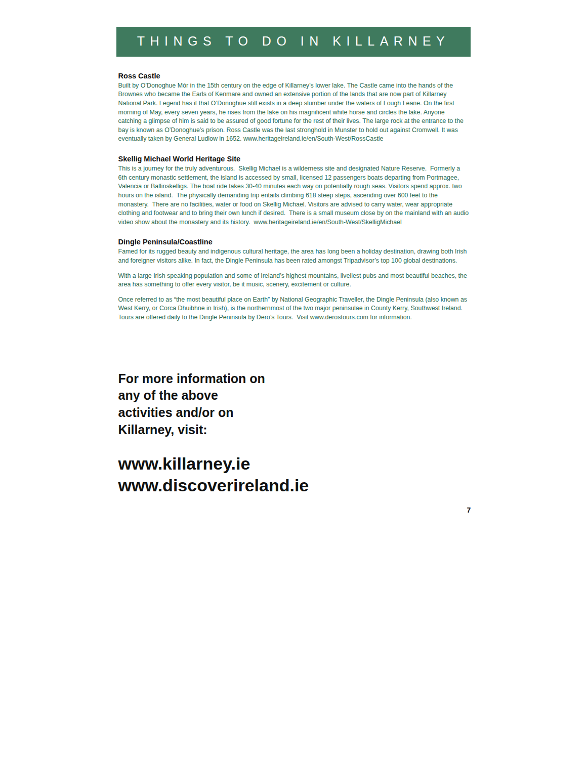Things to do in Killarney
Ross Castle
Built by O’Donoghue Mór in the 15th century on the edge of Killarney’s lower lake. The Castle came into the hands of the Brownes who became the Earls of Kenmare and owned an extensive portion of the lands that are now part of Killarney National Park. Legend has it that O’Donoghue still exists in a deep slumber under the waters of Lough Leane. On the first morning of May, every seven years, he rises from the lake on his magnificent white horse and circles the lake. Anyone catching a glimpse of him is said to be assured of good fortune for the rest of their lives. The large rock at the entrance to the bay is known as O’Donoghue’s prison. Ross Castle was the last stronghold in Munster to hold out against Cromwell. It was eventually taken by General Ludlow in 1652. www.heritageireland.ie/en/South-West/RossCastle
Skellig Michael World Heritage Site
This is a journey for the truly adventurous. Skellig Michael is a wilderness site and designated Nature Reserve. Formerly a 6th century monastic settlement, the island is accessed by small, licensed 12 passengers boats departing from Portmagee, Valencia or Ballinskelligs. The boat ride takes 30-40 minutes each way on potentially rough seas. Visitors spend approx. two hours on the island. The physically demanding trip entails climbing 618 steep steps, ascending over 600 feet to the monastery. There are no facilities, water or food on Skellig Michael. Visitors are advised to carry water, wear appropriate clothing and footwear and to bring their own lunch if desired. There is a small museum close by on the mainland with an audio video show about the monastery and its history. www.heritageireland.ie/en/South-West/SkelligMichael
Dingle Peninsula/Coastline
Famed for its rugged beauty and indigenous cultural heritage, the area has long been a holiday destination, drawing both Irish and foreigner visitors alike. In fact, the Dingle Peninsula has been rated amongst Tripadvisor’s top 100 global destinations.
With a large Irish speaking population and some of Ireland’s highest mountains, liveliest pubs and most beautiful beaches, the area has something to offer every visitor, be it music, scenery, excitement or culture.
Once referred to as “the most beautiful place on Earth” by National Geographic Traveller, the Dingle Peninsula (also known as West Kerry, or Corca Dhuibhne in Irish), is the northernmost of the two major peninsulae in County Kerry, Southwest Ireland. Tours are offered daily to the Dingle Peninsula by Dero’s Tours. Visit www.derostours.com for information.
For more information on
any of the above
activities and/or on
Killarney, visit:
www.killarney.ie
www.discoverireland.ie
7